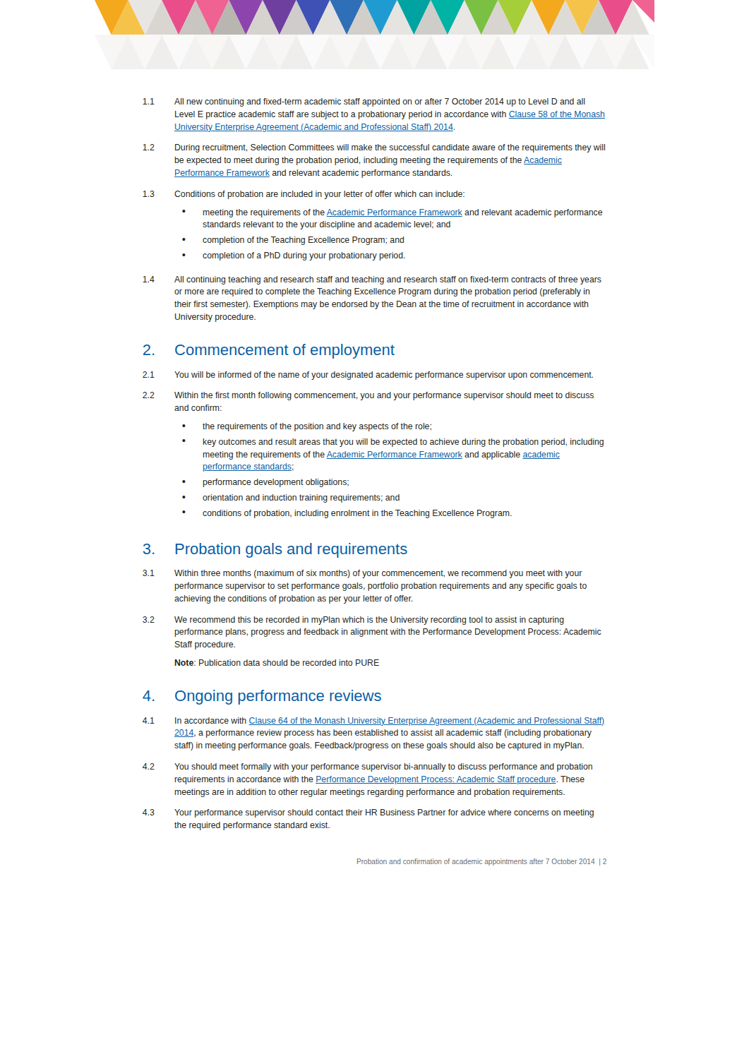1.1
All new continuing and fixed-term academic staff appointed on or after 7 October 2014 up to Level D and all Level E practice academic staff are subject to a probationary period in accordance with Clause 58 of the Monash University Enterprise Agreement (Academic and Professional Staff) 2014.
1.2
During recruitment, Selection Committees will make the successful candidate aware of the requirements they will be expected to meet during the probation period, including meeting the requirements of the Academic Performance Framework and relevant academic performance standards.
1.3
Conditions of probation are included in your letter of offer which can include:
meeting the requirements of the Academic Performance Framework and relevant academic performance standards relevant to the your discipline and academic level; and
completion of the Teaching Excellence Program; and
completion of a PhD during your probationary period.
1.4
All continuing teaching and research staff and teaching and research staff on fixed-term contracts of three years or more are required to complete the Teaching Excellence Program during the probation period (preferably in their first semester). Exemptions may be endorsed by the Dean at the time of recruitment in accordance with University procedure.
2. Commencement of employment
2.1
You will be informed of the name of your designated academic performance supervisor upon commencement.
2.2
Within the first month following commencement, you and your performance supervisor should meet to discuss and confirm:
the requirements of the position and key aspects of the role;
key outcomes and result areas that you will be expected to achieve during the probation period, including meeting the requirements of the Academic Performance Framework and applicable academic performance standards;
performance development obligations;
orientation and induction training requirements; and
conditions of probation, including enrolment in the Teaching Excellence Program.
3. Probation goals and requirements
3.1
Within three months (maximum of six months) of your commencement, we recommend you meet with your performance supervisor to set performance goals, portfolio probation requirements and any specific goals to achieving the conditions of probation as per your letter of offer.
3.2
We recommend this be recorded in myPlan which is the University recording tool to assist in capturing performance plans, progress and feedback in alignment with the Performance Development Process: Academic Staff procedure.
Note: Publication data should be recorded into PURE
4. Ongoing performance reviews
4.1
In accordance with Clause 64 of the Monash University Enterprise Agreement (Academic and Professional Staff) 2014, a performance review process has been established to assist all academic staff (including probationary staff) in meeting performance goals. Feedback/progress on these goals should also be captured in myPlan.
4.2
You should meet formally with your performance supervisor bi-annually to discuss performance and probation requirements in accordance with the Performance Development Process: Academic Staff procedure. These meetings are in addition to other regular meetings regarding performance and probation requirements.
4.3
Your performance supervisor should contact their HR Business Partner for advice where concerns on meeting the required performance standard exist.
Probation and confirmation of academic appointments after 7 October 2014 | 2